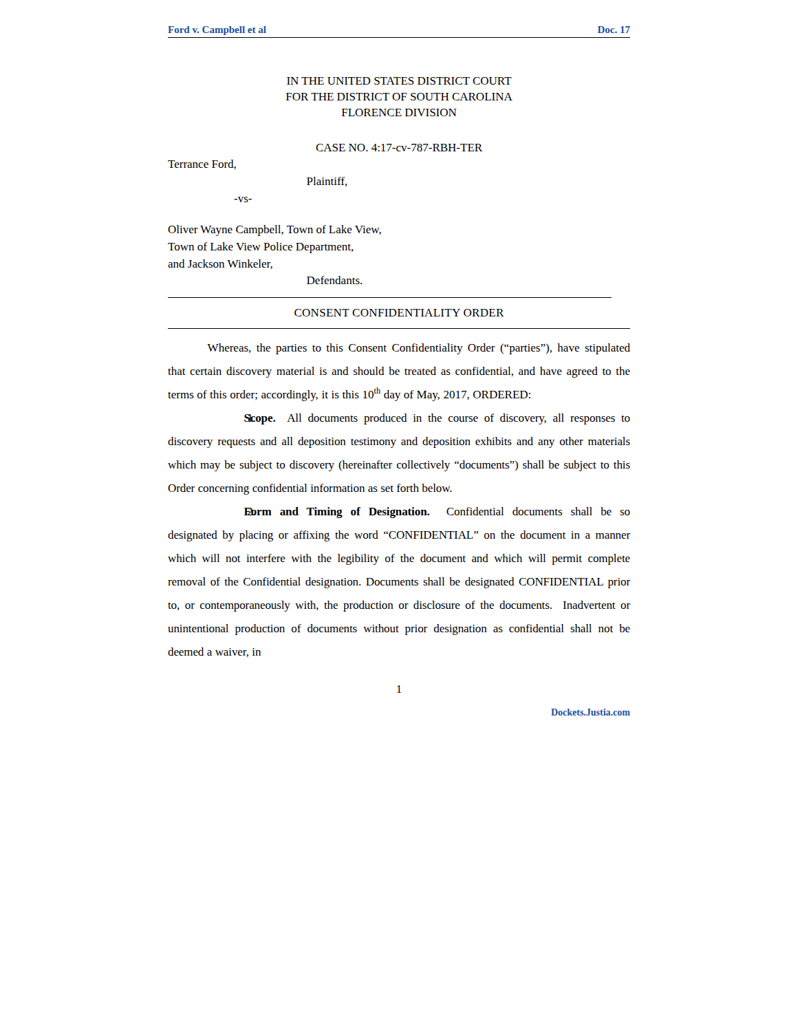Ford v. Campbell et al Doc. 17
IN THE UNITED STATES DISTRICT COURT
FOR THE DISTRICT OF SOUTH CAROLINA
FLORENCE DIVISION
CASE NO. 4:17-cv-787-RBH-TER
Terrance Ford,
Plaintiff,
-vs-
Oliver Wayne Campbell, Town of Lake View,
Town of Lake View Police Department,
and Jackson Winkeler,
Defendants.
CONSENT CONFIDENTIALITY ORDER
Whereas, the parties to this Consent Confidentiality Order (“parties”), have stipulated that certain discovery material is and should be treated as confidential, and have agreed to the terms of this order; accordingly, it is this 10th day of May, 2017, ORDERED:
1. Scope. All documents produced in the course of discovery, all responses to discovery requests and all deposition testimony and deposition exhibits and any other materials which may be subject to discovery (hereinafter collectively “documents”) shall be subject to this Order concerning confidential information as set forth below.
2. Form and Timing of Designation. Confidential documents shall be so designated by placing or affixing the word “CONFIDENTIAL” on the document in a manner which will not interfere with the legibility of the document and which will permit complete removal of the Confidential designation. Documents shall be designated CONFIDENTIAL prior to, or contemporaneously with, the production or disclosure of the documents. Inadvertent or unintentional production of documents without prior designation as confidential shall not be deemed a waiver, in
1
Dockets.Justia.com